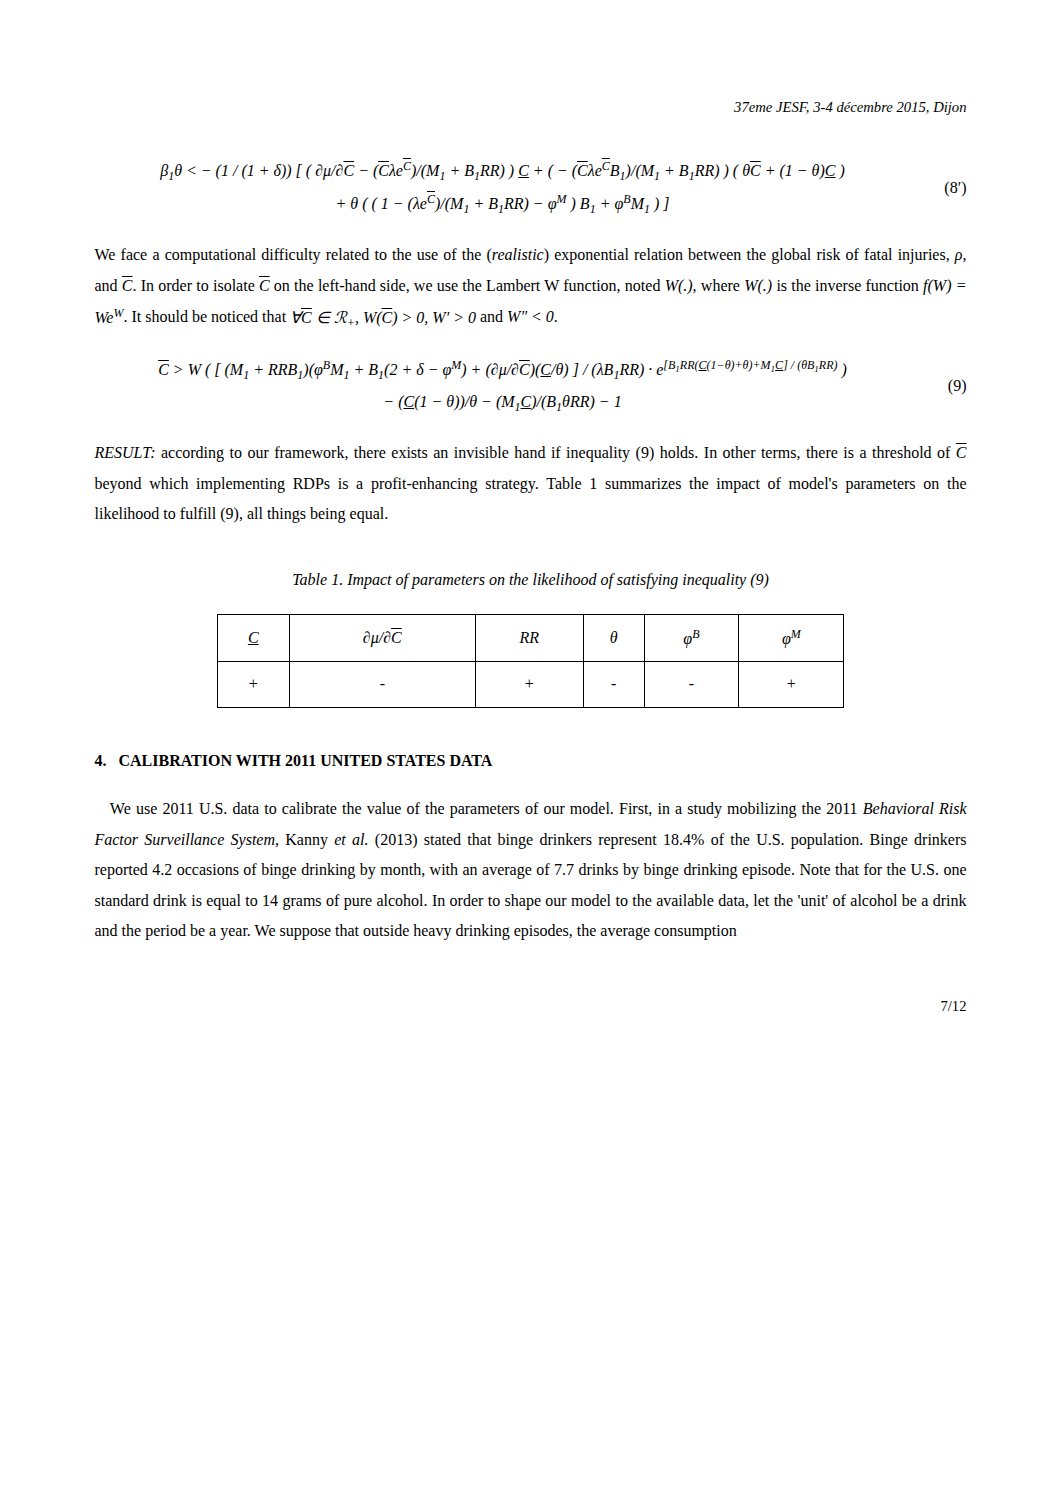37eme JESF, 3-4 décembre 2015, Dijon
β1θ < − (1 / (1 + δ)) [ ( ∂μ/∂C − (CλeC)/(M1 + B1RR) ) C + ( − (CλeCB1)/(M1 + B1RR) ) ( θC + (1 − θ)C )
+ θ ( ( 1 − (λeC)/(M1 + B1RR) − φM ) B1 + φBM1 ) ]
(8′)
We face a computational difficulty related to the use of the (realistic) exponential relation between the global risk of fatal injuries, ρ, and C. In order to isolate C on the left-hand side, we use the Lambert W function, noted W(.), where W(.) is the inverse function f(W) = WeW. It should be noticed that ∀C ∈ ℛ+, W(C) > 0, W′ > 0 and W″ < 0.
C > W ( [ (M1 + RRB1)(φBM1 + B1(2 + δ − φM) + (∂μ/∂C)(C/θ) ] / (λB1RR) · e[B1RR(C(1−θ)+θ)+M1C] / (θB1RR) )
− (C(1 − θ))/θ − (M1C)/(B1θRR) − 1
(9)
RESULT: according to our framework, there exists an invisible hand if inequality (9) holds. In other terms, there is a threshold of C beyond which implementing RDPs is a profit-enhancing strategy. Table 1 summarizes the impact of model's parameters on the likelihood to fulfill (9), all things being equal.
Table 1. Impact of parameters on the likelihood of satisfying inequality (9)
| C | ∂μ/∂ C | RR | θ | φ B | φ M |
| + | - | + | - | - | + |
4. CALIBRATION WITH 2011 UNITED STATES DATA
We use 2011 U.S. data to calibrate the value of the parameters of our model. First, in a study mobilizing the 2011 Behavioral Risk Factor Surveillance System, Kanny et al. (2013) stated that binge drinkers represent 18.4% of the U.S. population. Binge drinkers reported 4.2 occasions of binge drinking by month, with an average of 7.7 drinks by binge drinking episode. Note that for the U.S. one standard drink is equal to 14 grams of pure alcohol. In order to shape our model to the available data, let the 'unit' of alcohol be a drink and the period be a year. We suppose that outside heavy drinking episodes, the average consumption
7/12